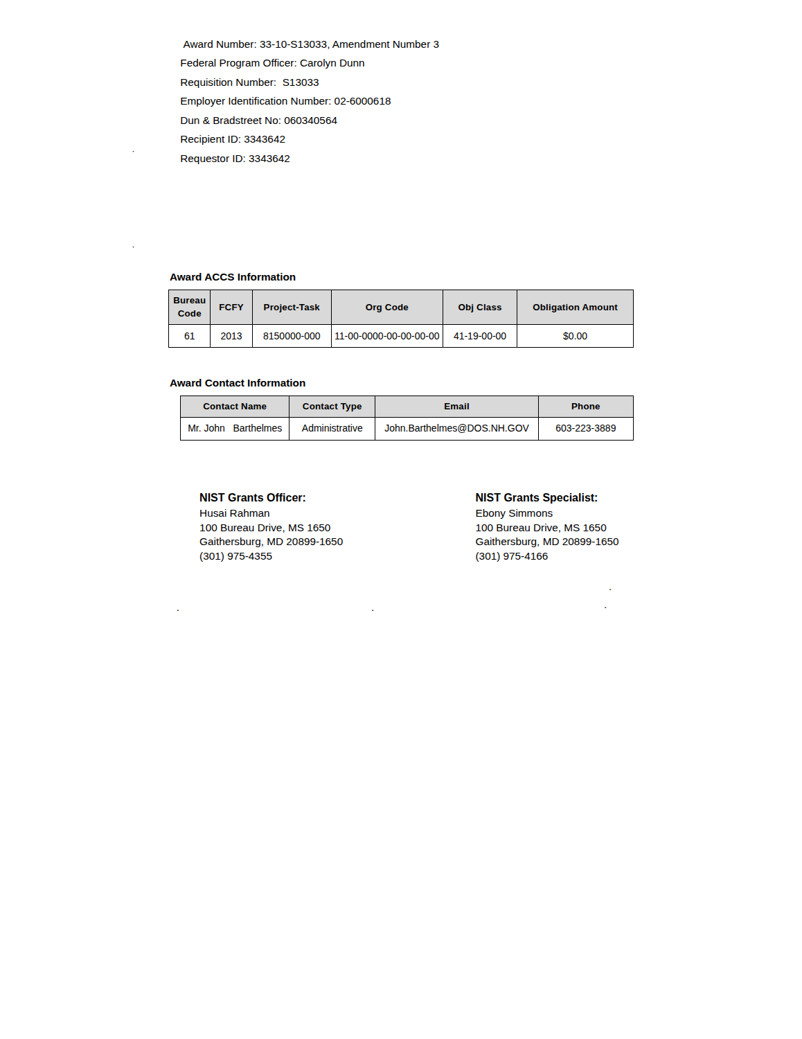· ·
Award Number: 33-10-S13033, Amendment Number 3
Federal Program Officer: Carolyn Dunn
Requisition Number: S13033
Employer Identification Number: 02-6000618
Dun & Bradstreet No: 060340564
Recipient ID: 3343642
Requestor ID: 3343642
Award ACCS Information
| Bureau Code | FCFY | Project-Task | Org Code | Obj Class | Obligation Amount |
| --- | --- | --- | --- | --- | --- |
| 61 | 2013 | 8150000-000 | 11-00-0000-00-00-00-00 | 41-19-00-00 | $0.00 |
Award Contact Information
| Contact Name | Contact Type | Email | Phone |
| --- | --- | --- | --- |
| Mr. John Barthelmes | Administrative | John.Barthelmes@DOS.NH.GOV | 603-223-3889 |
NIST Grants Officer:
Husai Rahman
100 Bureau Drive, MS 1650
Gaithersburg, MD 20899-1650
(301) 975-4355
NIST Grants Specialist:
Ebony Simmons
100 Bureau Drive, MS 1650
Gaithersburg, MD 20899-1650
(301) 975-4166
· · · ·